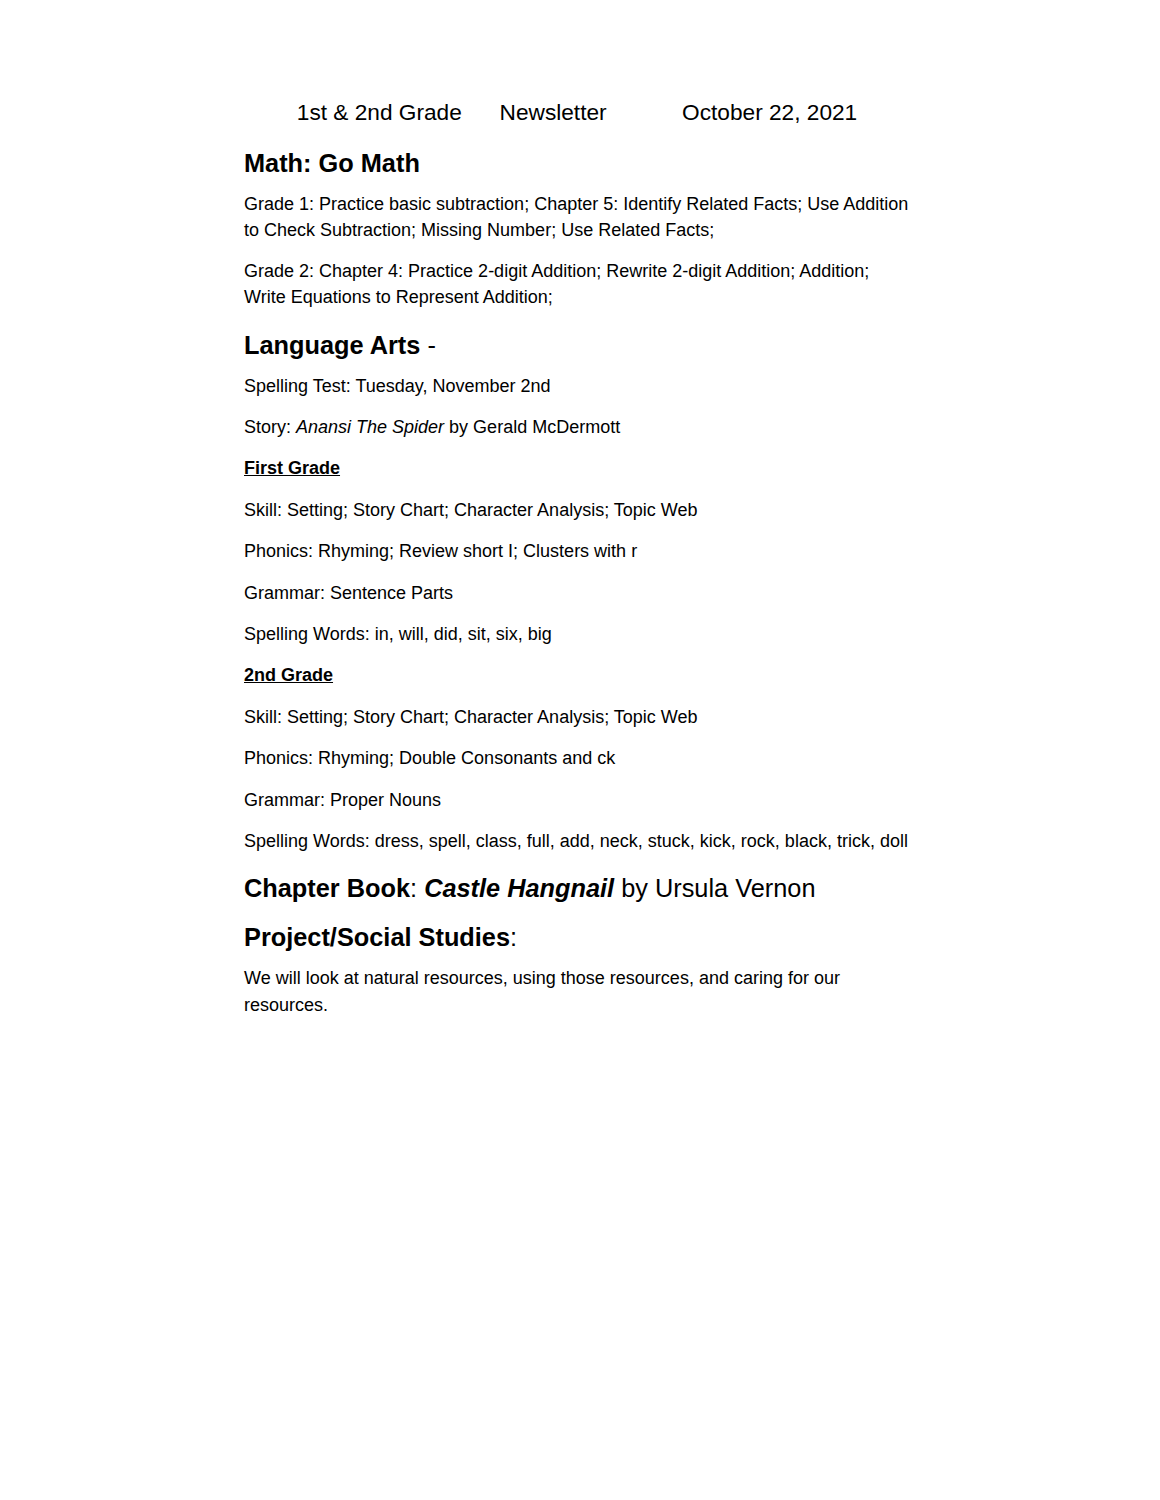1st & 2nd Grade Newsletter October 22, 2021
Math: Go Math
Grade 1: Practice basic subtraction; Chapter 5: Identify Related Facts; Use Addition to Check Subtraction; Missing Number; Use Related Facts;
Grade 2: Chapter 4: Practice 2-digit Addition; Rewrite 2-digit Addition; Addition; Write Equations to Represent Addition;
Language Arts -
Spelling Test: Tuesday, November 2nd
Story: Anansi The Spider by Gerald McDermott
First Grade
Skill: Setting; Story Chart; Character Analysis; Topic Web
Phonics: Rhyming; Review short I; Clusters with r
Grammar: Sentence Parts
Spelling Words: in, will, did, sit, six, big
2nd Grade
Skill: Setting; Story Chart; Character Analysis; Topic Web
Phonics: Rhyming; Double Consonants and ck
Grammar: Proper Nouns
Spelling Words: dress, spell, class, full, add, neck, stuck, kick, rock, black, trick, doll
Chapter Book: Castle Hangnail by Ursula Vernon
Project/Social Studies:
We will look at natural resources, using those resources, and caring for our resources.